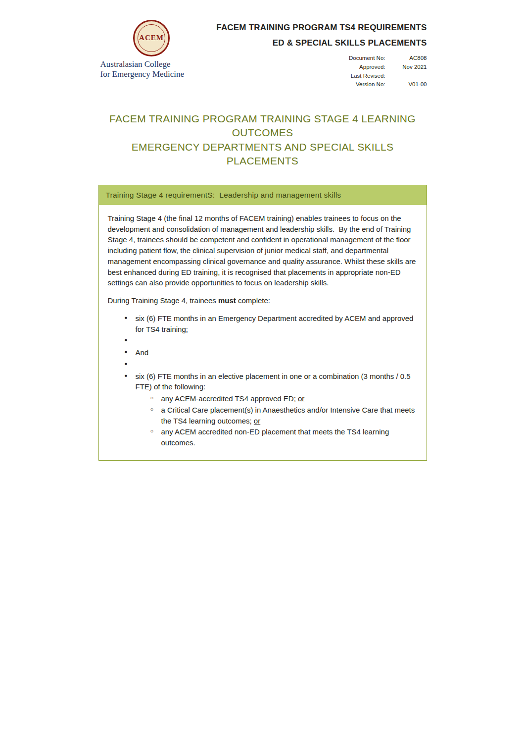Australasian College
for Emergency Medicine
FACEM TRAINING PROGRAM TS4 REQUIREMENTS
ED & SPECIAL SKILLS PLACEMENTS
| Document No: | AC808 |
| Approved: | Nov 2021 |
| Last Revised: | |
| Version No: | V01-00 |
FACEM TRAINING PROGRAM TRAINING STAGE 4 LEARNING OUTCOMES EMERGENCY DEPARTMENTS AND SPECIAL SKILLS PLACEMENTS
Training Stage 4 requirementS: Leadership and management skills
Training Stage 4 (the final 12 months of FACEM training) enables trainees to focus on the development and consolidation of management and leadership skills. By the end of Training Stage 4, trainees should be competent and confident in operational management of the floor including patient flow, the clinical supervision of junior medical staff, and departmental management encompassing clinical governance and quality assurance. Whilst these skills are best enhanced during ED training, it is recognised that placements in appropriate non-ED settings can also provide opportunities to focus on leadership skills.
During Training Stage 4, trainees must complete:
six (6) FTE months in an Emergency Department accredited by ACEM and approved for TS4 training;
And
six (6) FTE months in an elective placement in one or a combination (3 months / 0.5 FTE) of the following:
any ACEM-accredited TS4 approved ED; or
a Critical Care placement(s) in Anaesthetics and/or Intensive Care that meets the TS4 learning outcomes; or
any ACEM accredited non-ED placement that meets the TS4 learning outcomes.